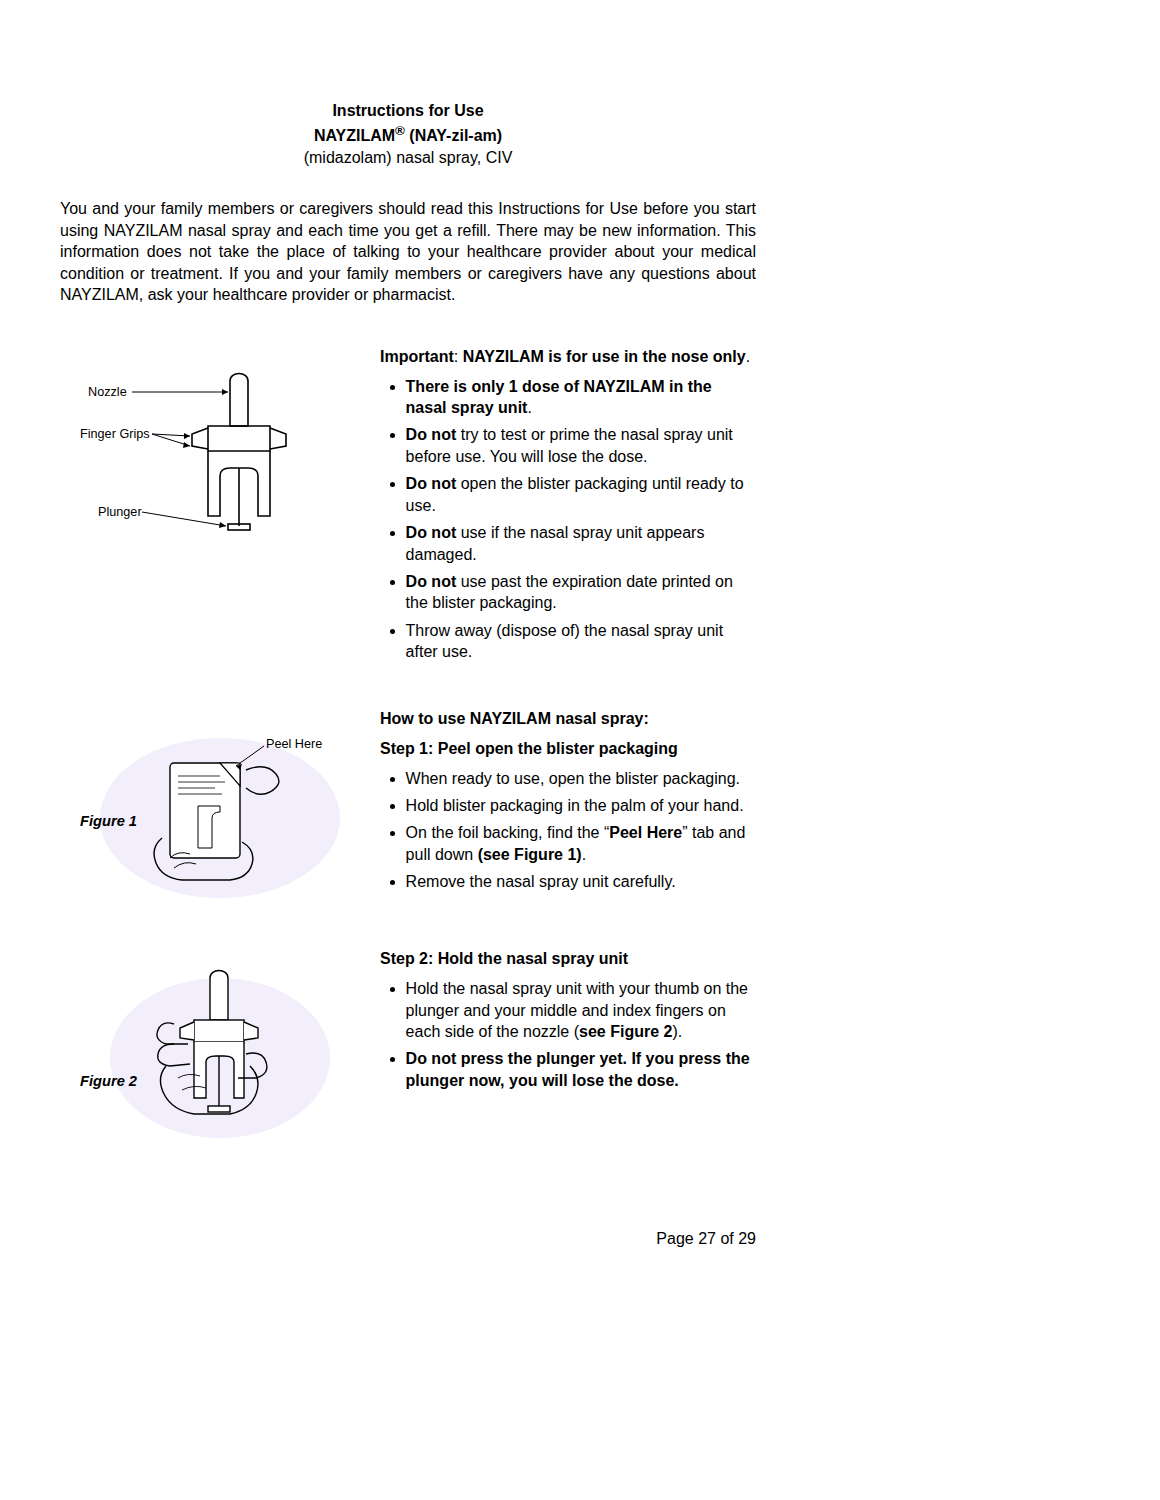Instructions for Use
NAYZILAM® (NAY-zil-am)
(midazolam) nasal spray, CIV
You and your family members or caregivers should read this Instructions for Use before you start using NAYZILAM nasal spray and each time you get a refill. There may be new information. This information does not take the place of talking to your healthcare provider about your medical condition or treatment. If you and your family members or caregivers have any questions about NAYZILAM, ask your healthcare provider or pharmacist.
Nozzle Finger Grips Plunger
Important: NAYZILAM is for use in the nose only.
There is only 1 dose of NAYZILAM in the nasal spray unit.
Do not try to test or prime the nasal spray unit before use. You will lose the dose.
Do not open the blister packaging until ready to use.
Do not use if the nasal spray unit appears damaged.
Do not use past the expiration date printed on the blister packaging.
Throw away (dispose of) the nasal spray unit after use.
Peel Here Figure 1
How to use NAYZILAM nasal spray:
Step 1: Peel open the blister packaging
When ready to use, open the blister packaging.
Hold blister packaging in the palm of your hand.
On the foil backing, find the “Peel Here” tab and pull down (see Figure 1).
Remove the nasal spray unit carefully.
Figure 2
Step 2: Hold the nasal spray unit
Hold the nasal spray unit with your thumb on the plunger and your middle and index fingers on each side of the nozzle (see Figure 2).
Do not press the plunger yet. If you press the plunger now, you will lose the dose.
Page 27 of 29